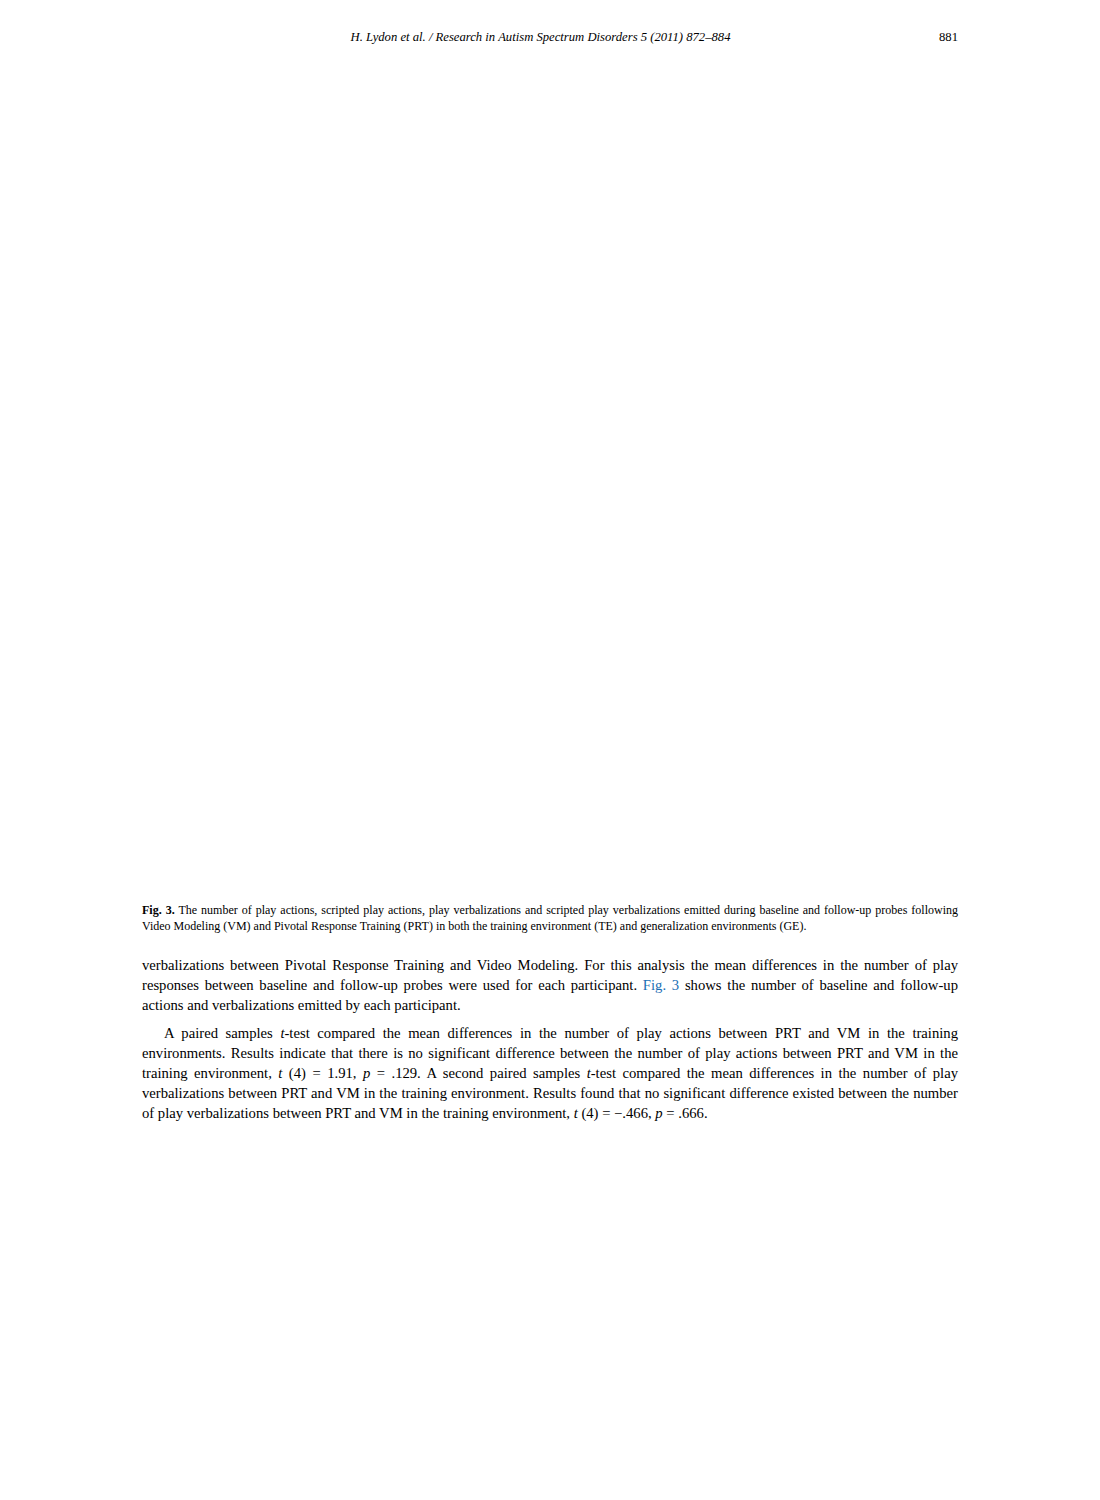H. Lydon et al. / Research in Autism Spectrum Disorders 5 (2011) 872–884 881
Fig. 3. The number of play actions, scripted play actions, play verbalizations and scripted play verbalizations emitted during baseline and follow-up probes following Video Modeling (VM) and Pivotal Response Training (PRT) in both the training environment (TE) and generalization environments (GE).
verbalizations between Pivotal Response Training and Video Modeling. For this analysis the mean differences in the number of play responses between baseline and follow-up probes were used for each participant. Fig. 3 shows the number of baseline and follow-up actions and verbalizations emitted by each participant.
A paired samples t-test compared the mean differences in the number of play actions between PRT and VM in the training environments. Results indicate that there is no significant difference between the number of play actions between PRT and VM in the training environment, t (4) = 1.91, p = .129. A second paired samples t-test compared the mean differences in the number of play verbalizations between PRT and VM in the training environment. Results found that no significant difference existed between the number of play verbalizations between PRT and VM in the training environment, t (4) = −.466, p = .666.